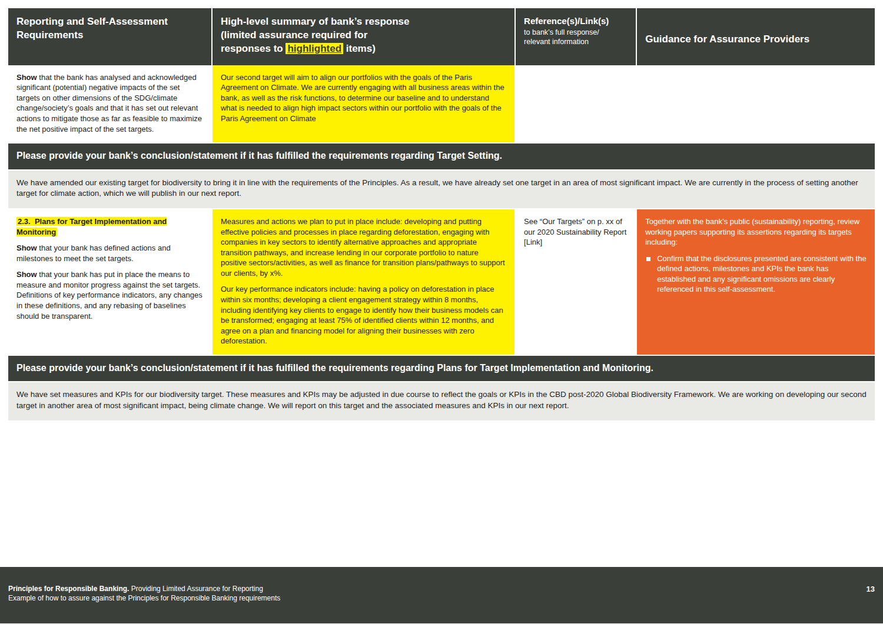| Reporting and Self-Assessment Requirements | High-level summary of bank’s response (limited assurance required for responses to highlighted items) | Reference(s)/Link(s) to bank’s full response/ relevant information | Guidance for Assurance Providers |
| --- | --- | --- | --- |
| Show that the bank has analysed and acknowledged significant (potential) negative impacts of the set targets on other dimensions of the SDG/climate change/society’s goals and that it has set out relevant actions to mitigate those as far as feasible to maximize the net positive impact of the set targets. | Our second target will aim to align our portfolios with the goals of the Paris Agreement on Climate. We are currently engaging with all business areas within the bank, as well as the risk functions, to determine our baseline and to understand what is needed to align high impact sectors within our portfolio with the goals of the Paris Agreement on Climate | | |
| Please provide your bank’s conclusion/statement if it has fulfilled the requirements regarding Target Setting. |
| We have amended our existing target for biodiversity to bring it in line with the requirements of the Principles. As a result, we have already set one target in an area of most significant impact. We are currently in the process of setting another target for climate action, which we will publish in our next report. |
| 2.3. Plans for Target Implementation and Monitoring Show that your bank has defined actions and milestones to meet the set targets. Show that your bank has put in place the means to measure and monitor progress against the set targets. Definitions of key performance indicators, any changes in these definitions, and any rebasing of baselines should be transparent. | Measures and actions we plan to put in place include: developing and putting effective policies and processes in place regarding deforestation, engaging with companies in key sectors to identify alternative approaches and appropriate transition pathways, and increase lending in our corporate portfolio to nature positive sectors/activities, as well as finance for transition plans/pathways to support our clients, by x%. Our key performance indicators include: having a policy on deforestation in place within six months; developing a client engagement strategy within 8 months, including identifying key clients to engage to identify how their business models can be transformed; engaging at least 75% of identified clients within 12 months, and agree on a plan and financing model for aligning their businesses with zero deforestation. | See “Our Targets” on p. xx of our 2020 Sustainability Report [Link] | Together with the bank’s public (sustainability) reporting, review working papers supporting its assertions regarding its targets including: Confirm that the disclosures presented are consistent with the defined actions, mile­stones and KPIs the bank has established and any significant omissions are clearly referenced in this self-assessment. |
| Please provide your bank’s conclusion/statement if it has fulfilled the requirements regarding Plans for Target Implementation and Monitoring. |
| We have set measures and KPIs for our biodiversity target. These measures and KPIs may be adjusted in due course to reflect the goals or KPIs in the CBD post-2020 Global Biodiversity Framework. We are working on developing our second target in another area of most significant impact, being climate change. We will report on this target and the associated measures and KPIs in our next report. |
Principles for Responsible Banking. Providing Limited Assurance for Reporting
Example of how to assure against the Principles for Responsible Banking requirements
13